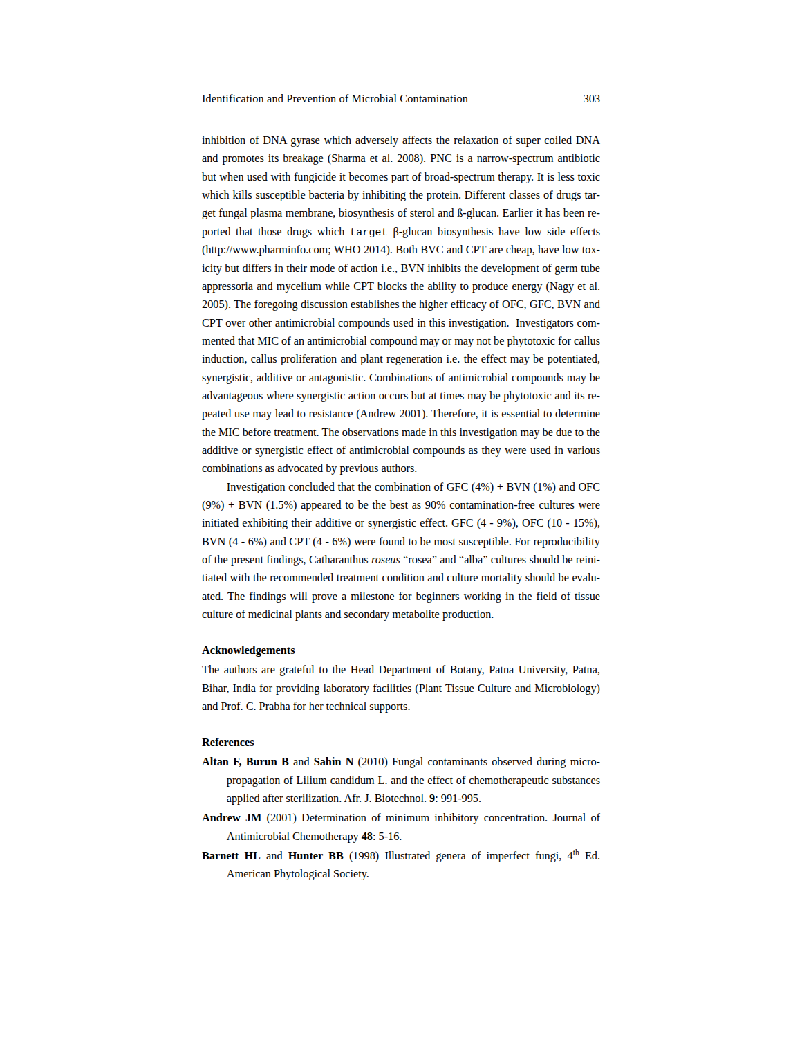Identification and Prevention of Microbial Contamination 303
inhibition of DNA gyrase which adversely affects the relaxation of super coiled DNA and promotes its breakage (Sharma et al. 2008). PNC is a narrow-spectrum antibiotic but when used with fungicide it becomes part of broad-spectrum therapy. It is less toxic which kills susceptible bacteria by inhibiting the protein. Different classes of drugs target fungal plasma membrane, biosynthesis of sterol and ß-glucan. Earlier it has been reported that those drugs which target β-glucan biosynthesis have low side effects (http://www.pharminfo.com; WHO 2014). Both BVC and CPT are cheap, have low toxicity but differs in their mode of action i.e., BVN inhibits the development of germ tube appressoria and mycelium while CPT blocks the ability to produce energy (Nagy et al. 2005). The foregoing discussion establishes the higher efficacy of OFC, GFC, BVN and CPT over other antimicrobial compounds used in this investigation. Investigators commented that MIC of an antimicrobial compound may or may not be phytotoxic for callus induction, callus proliferation and plant regeneration i.e. the effect may be potentiated, synergistic, additive or antagonistic. Combinations of antimicrobial compounds may be advantageous where synergistic action occurs but at times may be phytotoxic and its repeated use may lead to resistance (Andrew 2001). Therefore, it is essential to determine the MIC before treatment. The observations made in this investigation may be due to the additive or synergistic effect of antimicrobial compounds as they were used in various combinations as advocated by previous authors.
Investigation concluded that the combination of GFC (4%) + BVN (1%) and OFC (9%) + BVN (1.5%) appeared to be the best as 90% contamination-free cultures were initiated exhibiting their additive or synergistic effect. GFC (4 - 9%), OFC (10 - 15%), BVN (4 - 6%) and CPT (4 - 6%) were found to be most susceptible. For reproducibility of the present findings, Catharanthus roseus “rosea” and “alba” cultures should be reinitiated with the recommended treatment condition and culture mortality should be evaluated. The findings will prove a milestone for beginners working in the field of tissue culture of medicinal plants and secondary metabolite production.
Acknowledgements
The authors are grateful to the Head Department of Botany, Patna University, Patna, Bihar, India for providing laboratory facilities (Plant Tissue Culture and Microbiology) and Prof. C. Prabha for her technical supports.
References
Altan F, Burun B and Sahin N (2010) Fungal contaminants observed during micropropagation of Lilium candidum L. and the effect of chemotherapeutic substances applied after sterilization. Afr. J. Biotechnol. 9: 991-995.
Andrew JM (2001) Determination of minimum inhibitory concentration. Journal of Antimicrobial Chemotherapy 48: 5-16.
Barnett HL and Hunter BB (1998) Illustrated genera of imperfect fungi, 4th Ed. American Phytological Society.